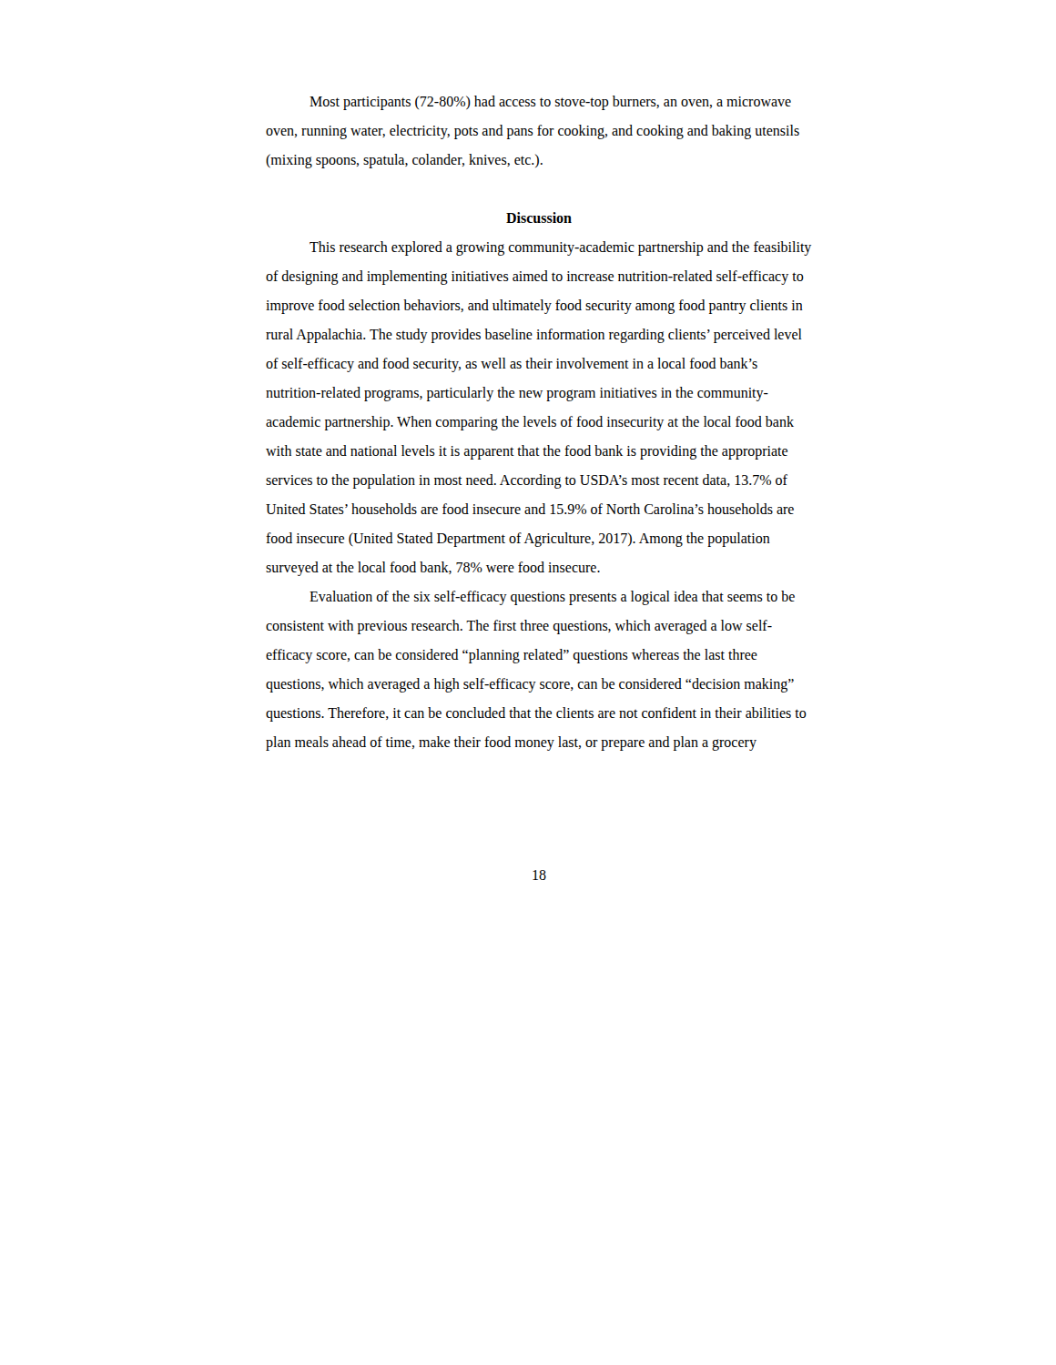Most participants (72-80%) had access to stove-top burners, an oven, a microwave oven, running water, electricity, pots and pans for cooking, and cooking and baking utensils (mixing spoons, spatula, colander, knives, etc.).
Discussion
This research explored a growing community-academic partnership and the feasibility of designing and implementing initiatives aimed to increase nutrition-related self-efficacy to improve food selection behaviors, and ultimately food security among food pantry clients in rural Appalachia. The study provides baseline information regarding clients’ perceived level of self-efficacy and food security, as well as their involvement in a local food bank’s nutrition-related programs, particularly the new program initiatives in the community-academic partnership. When comparing the levels of food insecurity at the local food bank with state and national levels it is apparent that the food bank is providing the appropriate services to the population in most need. According to USDA’s most recent data, 13.7% of United States’ households are food insecure and 15.9% of North Carolina’s households are food insecure (United Stated Department of Agriculture, 2017). Among the population surveyed at the local food bank, 78% were food insecure.
Evaluation of the six self-efficacy questions presents a logical idea that seems to be consistent with previous research. The first three questions, which averaged a low self-efficacy score, can be considered “planning related” questions whereas the last three questions, which averaged a high self-efficacy score, can be considered “decision making” questions. Therefore, it can be concluded that the clients are not confident in their abilities to plan meals ahead of time, make their food money last, or prepare and plan a grocery
18